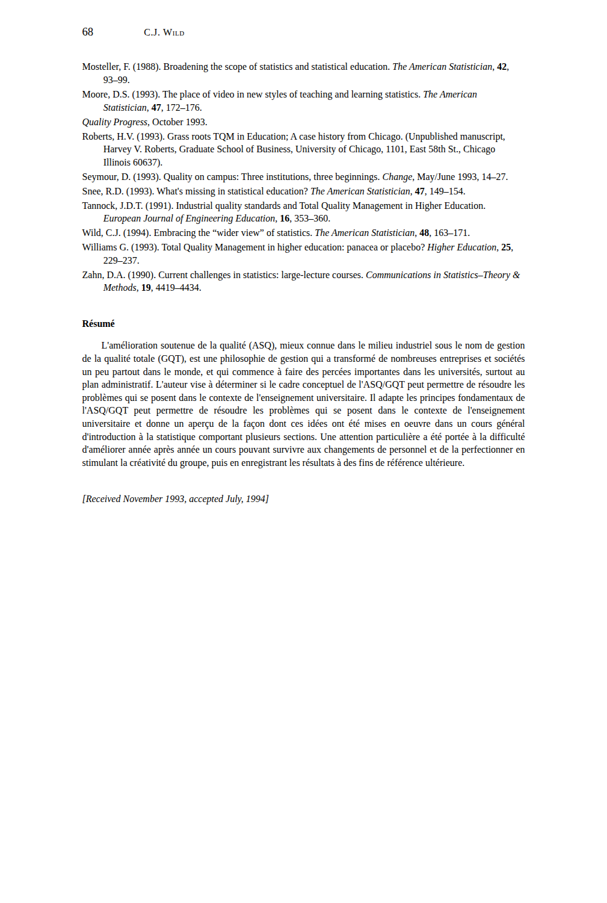68 C.J. Wild
Mosteller, F. (1988). Broadening the scope of statistics and statistical education. The American Statistician, 42, 93–99.
Moore, D.S. (1993). The place of video in new styles of teaching and learning statistics. The American Statistician, 47, 172–176.
Quality Progress, October 1993.
Roberts, H.V. (1993). Grass roots TQM in Education; A case history from Chicago. (Unpublished manuscript, Harvey V. Roberts, Graduate School of Business, University of Chicago, 1101, East 58th St., Chicago Illinois 60637).
Seymour, D. (1993). Quality on campus: Three institutions, three beginnings. Change, May/June 1993, 14–27.
Snee, R.D. (1993). What's missing in statistical education? The American Statistician, 47, 149–154.
Tannock, J.D.T. (1991). Industrial quality standards and Total Quality Management in Higher Education. European Journal of Engineering Education, 16, 353–360.
Wild, C.J. (1994). Embracing the “wider view” of statistics. The American Statistician, 48, 163–171.
Williams G. (1993). Total Quality Management in higher education: panacea or placebo? Higher Education, 25, 229–237.
Zahn, D.A. (1990). Current challenges in statistics: large-lecture courses. Communications in Statistics–Theory & Methods, 19, 4419–4434.
Résumé
L'amélioration soutenue de la qualité (ASQ), mieux connue dans le milieu industriel sous le nom de gestion de la qualité totale (GQT), est une philosophie de gestion qui a transformé de nombreuses entreprises et sociétés un peu partout dans le monde, et qui commence à faire des percées importantes dans les universités, surtout au plan administratif. L'auteur vise à déterminer si le cadre conceptuel de l'ASQ/GQT peut permettre de résoudre les problèmes qui se posent dans le contexte de l'enseignement universitaire. Il adapte les principes fondamentaux de l'ASQ/GQT peut permettre de résoudre les problèmes qui se posent dans le contexte de l'enseignement universitaire et donne un aperçu de la façon dont ces idées ont été mises en oeuvre dans un cours général d'introduction à la statistique comportant plusieurs sections. Une attention particulière a été portée à la difficulté d'améliorer année après année un cours pouvant survivre aux changements de personnel et de la perfectionner en stimulant la créativité du groupe, puis en enregistrant les résultats à des fins de référence ultérieure.
[Received November 1993, accepted July, 1994]